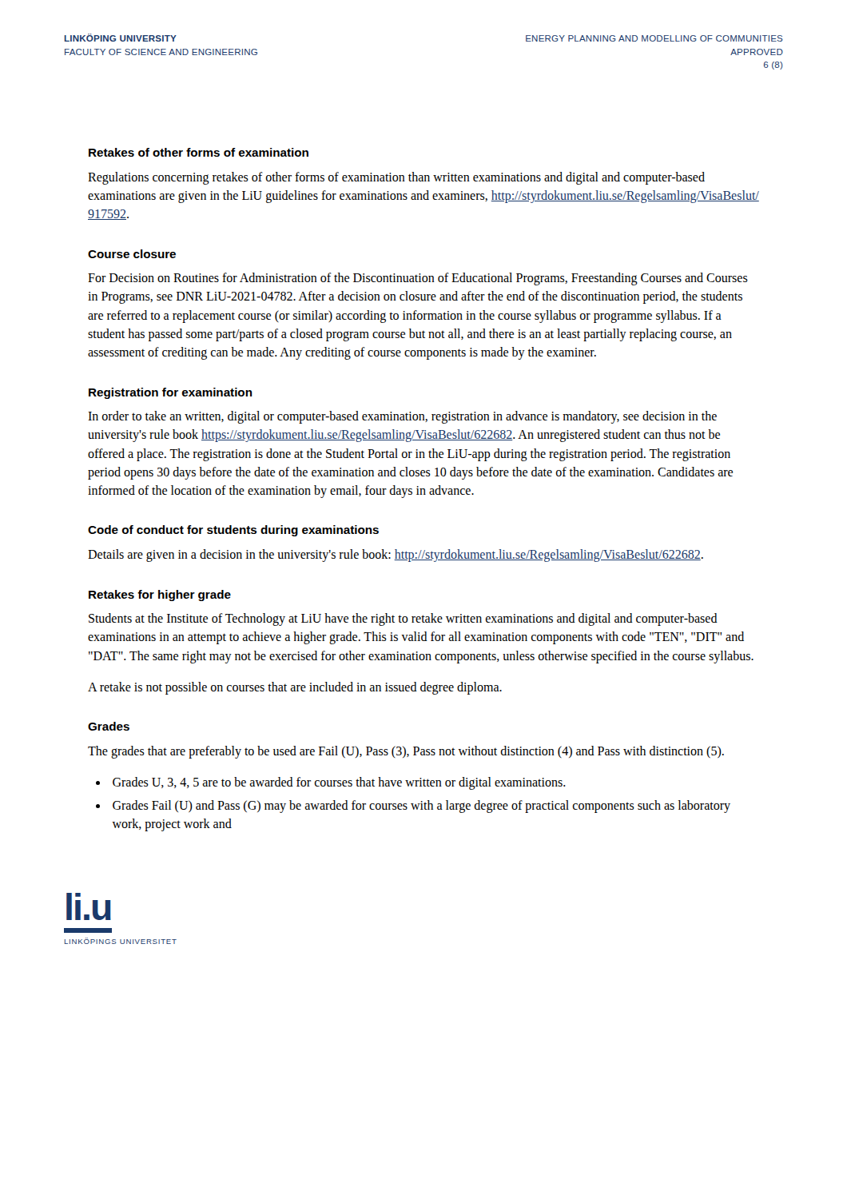LINKÖPING UNIVERSITY
FACULTY OF SCIENCE AND ENGINEERING
ENERGY PLANNING AND MODELLING OF COMMUNITIES
APPROVED
6 (8)
Retakes of other forms of examination
Regulations concerning retakes of other forms of examination than written examinations and digital and computer-based examinations are given in the LiU guidelines for examinations and examiners, http://styrdokument.liu.se/Regelsamling/VisaBeslut/917592.
Course closure
For Decision on Routines for Administration of the Discontinuation of Educational Programs, Freestanding Courses and Courses in Programs, see DNR LiU-2021-04782. After a decision on closure and after the end of the discontinuation period, the students are referred to a replacement course (or similar) according to information in the course syllabus or programme syllabus. If a student has passed some part/parts of a closed program course but not all, and there is an at least partially replacing course, an assessment of crediting can be made. Any crediting of course components is made by the examiner.
Registration for examination
In order to take an written, digital or computer-based examination, registration in advance is mandatory, see decision in the university's rule book https://styrdokument.liu.se/Regelsamling/VisaBeslut/622682. An unregistered student can thus not be offered a place. The registration is done at the Student Portal or in the LiU-app during the registration period. The registration period opens 30 days before the date of the examination and closes 10 days before the date of the examination. Candidates are informed of the location of the examination by email, four days in advance.
Code of conduct for students during examinations
Details are given in a decision in the university's rule book: http://styrdokument.liu.se/Regelsamling/VisaBeslut/622682.
Retakes for higher grade
Students at the Institute of Technology at LiU have the right to retake written examinations and digital and computer-based examinations in an attempt to achieve a higher grade. This is valid for all examination components with code "TEN", "DIT" and "DAT". The same right may not be exercised for other examination components, unless otherwise specified in the course syllabus.
A retake is not possible on courses that are included in an issued degree diploma.
Grades
The grades that are preferably to be used are Fail (U), Pass (3), Pass not without distinction (4) and Pass with distinction (5).
Grades U, 3, 4, 5 are to be awarded for courses that have written or digital examinations.
Grades Fail (U) and Pass (G) may be awarded for courses with a large degree of practical components such as laboratory work, project work and
li.u LINKÖPINGS UNIVERSITET